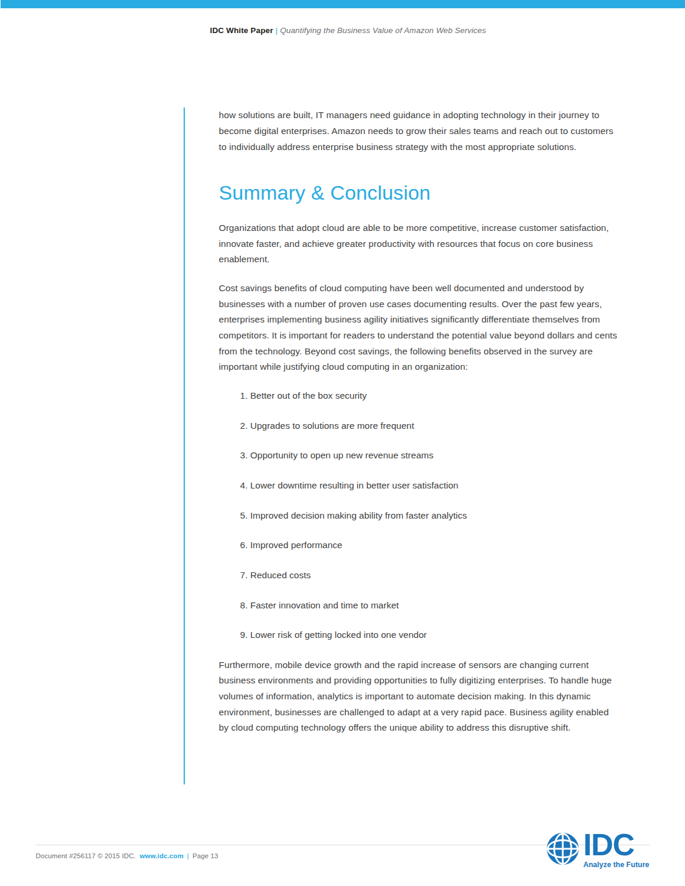IDC White Paper|Quantifying the Business Value of Amazon Web Services
how solutions are built, IT managers need guidance in adopting technology in their journey to become digital enterprises. Amazon needs to grow their sales teams and reach out to customers to individually address enterprise business strategy with the most appropriate solutions.
Summary & Conclusion
Organizations that adopt cloud are able to be more competitive, increase customer satisfaction, innovate faster, and achieve greater productivity with resources that focus on core business enablement.
Cost savings benefits of cloud computing have been well documented and understood by businesses with a number of proven use cases documenting results. Over the past few years, enterprises implementing business agility initiatives significantly differentiate themselves from competitors. It is important for readers to understand the potential value beyond dollars and cents from the technology. Beyond cost savings, the following benefits observed in the survey are important while justifying cloud computing in an organization:
Better out of the box security
Upgrades to solutions are more frequent
Opportunity to open up new revenue streams
Lower downtime resulting in better user satisfaction
Improved decision making ability from faster analytics
Improved performance
Reduced costs
Faster innovation and time to market
Lower risk of getting locked into one vendor
Furthermore, mobile device growth and the rapid increase of sensors are changing current business environments and providing opportunities to fully digitizing enterprises. To handle huge volumes of information, analytics is important to automate decision making. In this dynamic environment, businesses are challenged to adapt at a very rapid pace. Business agility enabled by cloud computing technology offers the unique ability to address this disruptive shift.
Document #256117 © 2015 IDC. www.idc.com|Page 13
IDC
Analyze the Future